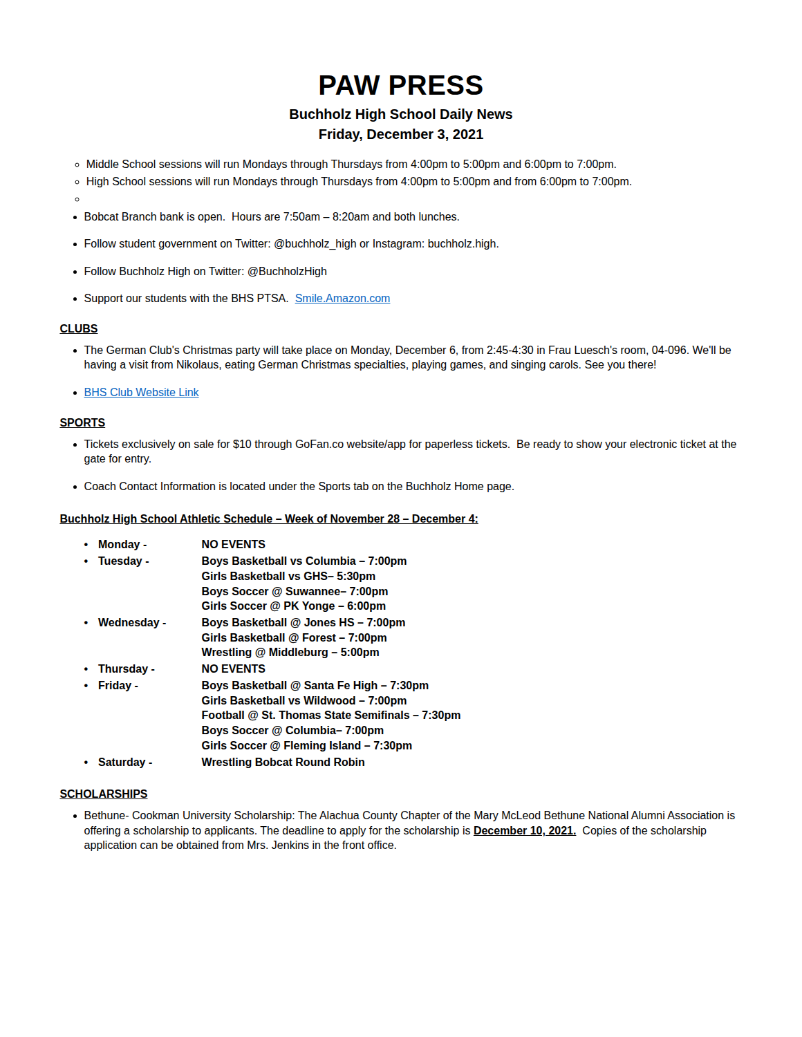PAW PRESS
Buchholz High School Daily News
Friday, December 3, 2021
Middle School sessions will run Mondays through Thursdays from 4:00pm to 5:00pm and 6:00pm to 7:00pm.
High School sessions will run Mondays through Thursdays from 4:00pm to 5:00pm and from 6:00pm to 7:00pm.
Bobcat Branch bank is open. Hours are 7:50am – 8:20am and both lunches.
Follow student government on Twitter: @buchholz_high or Instagram: buchholz.high.
Follow Buchholz High on Twitter: @BuchholzHigh
Support our students with the BHS PTSA. Smile.Amazon.com
CLUBS
The German Club's Christmas party will take place on Monday, December 6, from 2:45-4:30 in Frau Luesch's room, 04-096. We'll be having a visit from Nikolaus, eating German Christmas specialties, playing games, and singing carols. See you there!
BHS Club Website Link
SPORTS
Tickets exclusively on sale for $10 through GoFan.co website/app for paperless tickets. Be ready to show your electronic ticket at the gate for entry.
Coach Contact Information is located under the Sports tab on the Buchholz Home page.
Buchholz High School Athletic Schedule – Week of November 28 – December 4:
| • Monday - | NO EVENTS |
| • Tuesday - | Boys Basketball vs Columbia – 7:00pm Girls Basketball vs GHS– 5:30pm Boys Soccer @ Suwannee– 7:00pm Girls Soccer @ PK Yonge – 6:00pm |
| • Wednesday - | Boys Basketball @ Jones HS – 7:00pm Girls Basketball @ Forest – 7:00pm Wrestling @ Middleburg – 5:00pm |
| • Thursday - | NO EVENTS |
| • Friday - | Boys Basketball @ Santa Fe High – 7:30pm Girls Basketball vs Wildwood – 7:00pm Football @ St. Thomas State Semifinals – 7:30pm Boys Soccer @ Columbia– 7:00pm Girls Soccer @ Fleming Island – 7:30pm |
| • Saturday - | Wrestling Bobcat Round Robin |
SCHOLARSHIPS
Bethune- Cookman University Scholarship: The Alachua County Chapter of the Mary McLeod Bethune National Alumni Association is offering a scholarship to applicants. The deadline to apply for the scholarship is December 10, 2021. Copies of the scholarship application can be obtained from Mrs. Jenkins in the front office.